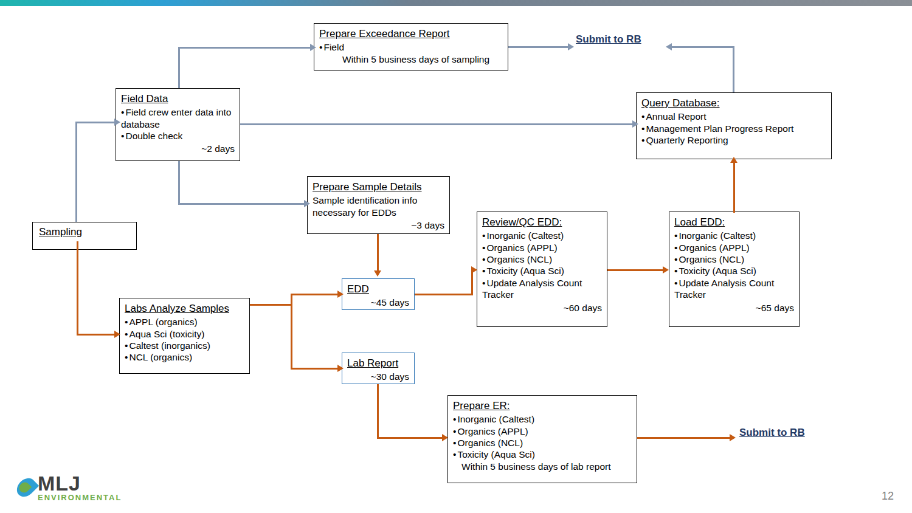Prepare Exceedance Report
Field
Within 5 business days of sampling
Submit to RB
Field Data
Field crew enter data into database
Double check
~2 days
Query Database:
Annual Report
Management Plan Progress Report
Quarterly Reporting
Prepare Sample Details Sample identification info necessary for EDDs ~3 days
Review/QC EDD:
Inorganic (Caltest)
Organics (APPL)
Organics (NCL)
Toxicity (Aqua Sci)
Update Analysis Count Tracker
~60 days
Load EDD:
Inorganic (Caltest)
Organics (APPL)
Organics (NCL)
Toxicity (Aqua Sci)
Update Analysis Count Tracker
~65 days
Sampling
EDD ~45 days
Labs Analyze Samples
APPL (organics)
Aqua Sci (toxicity)
Caltest (inorganics)
NCL (organics)
Lab Report ~30 days
Prepare ER:
Inorganic (Caltest)
Organics (APPL)
Organics (NCL)
Toxicity (Aqua Sci)
Within 5 business days of lab report
Submit to RB
MLJ
ENVIRONMENTAL
12